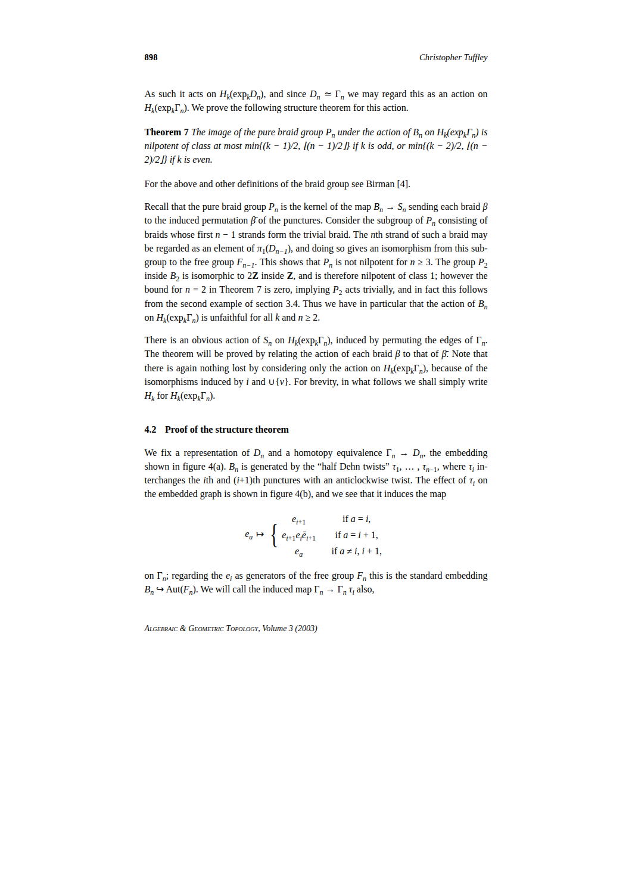898 Christopher Tuffley
As such it acts on Hk(expkDn), and since Dn ≃ Γn we may regard this as an action on Hk(expkΓn). We prove the following structure theorem for this action.
Theorem 7 The image of the pure braid group Pn under the action of Bn on Hk(expkΓn) is nilpotent of class at most min{(k − 1)/2, ⌊(n − 1)/2⌋} if k is odd, or min{(k − 2)/2, ⌊(n − 2)/2⌋} if k is even.
For the above and other definitions of the braid group see Birman [4].
Recall that the pure braid group Pn is the kernel of the map Bn → Sn sending each braid β to the induced permutation β̄ of the punctures. Consider the subgroup of Pn consisting of braids whose first n − 1 strands form the trivial braid. The nth strand of such a braid may be regarded as an element of π1(Dn−1), and doing so gives an isomorphism from this subgroup to the free group Fn−1. This shows that Pn is not nilpotent for n ≥ 3. The group P2 inside B2 is isomorphic to 2Z inside Z, and is therefore nilpotent of class 1; however the bound for n = 2 in Theorem 7 is zero, implying P2 acts trivially, and in fact this follows from the second example of section 3.4. Thus we have in particular that the action of Bn on Hk(expkΓn) is unfaithful for all k and n ≥ 2.
There is an obvious action of Sn on Hk(expkΓn), induced by permuting the edges of Γn. The theorem will be proved by relating the action of each braid β to that of β̄. Note that there is again nothing lost by considering only the action on Hk(expkΓn), because of the isomorphisms induced by i and ∪{v}. For brevity, in what follows we shall simply write Hk for Hk(expkΓn).
4.2 Proof of the structure theorem
We fix a representation of Dn and a homotopy equivalence Γn → Dn, the embedding shown in figure 4(a). Bn is generated by the “half Dehn twists” τ1, … , τn−1, where τi interchanges the ith and (i+1)th punctures with an anticlockwise twist. The effect of τi on the embedded graph is shown in figure 4(b), and we see that it induces the map
ea↦{
| e i +1 | if a = i , |
| e i +1 e i ē i +1 | if a = i + 1, |
| e a | if a ≠ i , i + 1, |
on Γn; regarding the ei as generators of the free group Fn this is the standard embedding Bn ↪ Aut(Fn). We will call the induced map Γn → Γn τi also,
Algebraic & Geometric Topology, Volume 3 (2003)